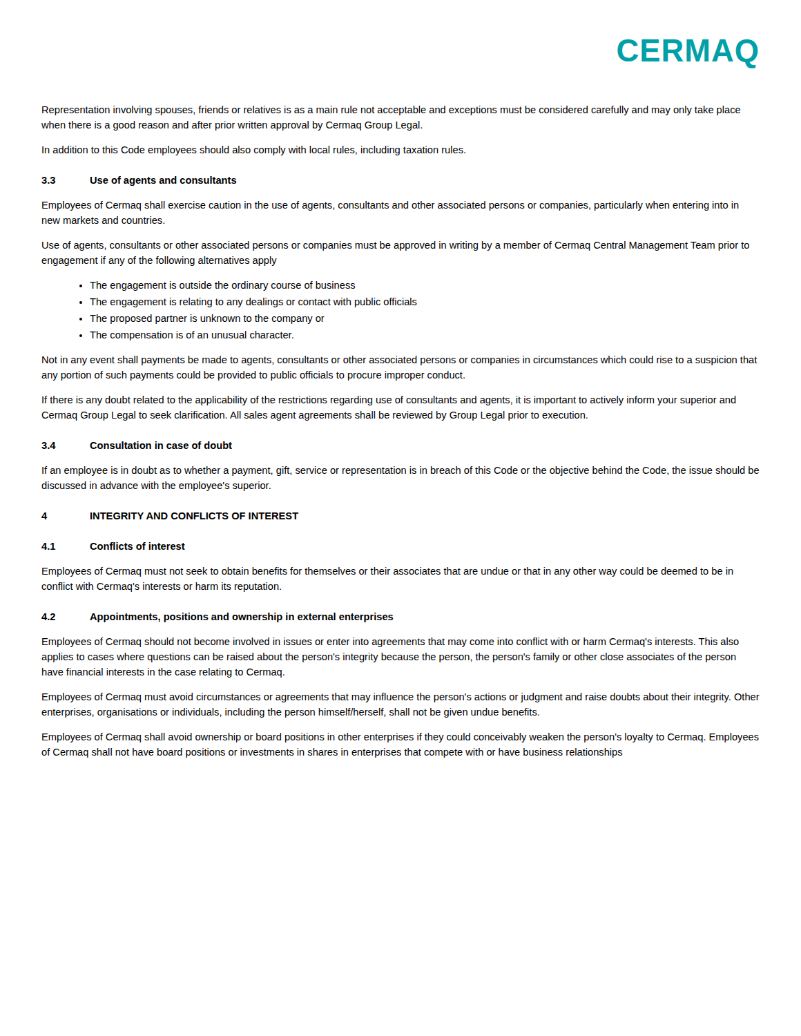CERMAQ
Representation involving spouses, friends or relatives is as a main rule not acceptable and exceptions must be considered carefully and may only take place when there is a good reason and after prior written approval by Cermaq Group Legal.
In addition to this Code employees should also comply with local rules, including taxation rules.
3.3 Use of agents and consultants
Employees of Cermaq shall exercise caution in the use of agents, consultants and other associated persons or companies, particularly when entering into in new markets and countries.
Use of agents, consultants or other associated persons or companies must be approved in writing by a member of Cermaq Central Management Team prior to engagement if any of the following alternatives apply
The engagement is outside the ordinary course of business
The engagement is relating to any dealings or contact with public officials
The proposed partner is unknown to the company or
The compensation is of an unusual character.
Not in any event shall payments be made to agents, consultants or other associated persons or companies in circumstances which could rise to a suspicion that any portion of such payments could be provided to public officials to procure improper conduct.
If there is any doubt related to the applicability of the restrictions regarding use of consultants and agents, it is important to actively inform your superior and Cermaq Group Legal to seek clarification. All sales agent agreements shall be reviewed by Group Legal prior to execution.
3.4 Consultation in case of doubt
If an employee is in doubt as to whether a payment, gift, service or representation is in breach of this Code or the objective behind the Code, the issue should be discussed in advance with the employee's superior.
4 INTEGRITY AND CONFLICTS OF INTEREST
4.1 Conflicts of interest
Employees of Cermaq must not seek to obtain benefits for themselves or their associates that are undue or that in any other way could be deemed to be in conflict with Cermaq's interests or harm its reputation.
4.2 Appointments, positions and ownership in external enterprises
Employees of Cermaq should not become involved in issues or enter into agreements that may come into conflict with or harm Cermaq's interests. This also applies to cases where questions can be raised about the person's integrity because the person, the person's family or other close associates of the person have financial interests in the case relating to Cermaq.
Employees of Cermaq must avoid circumstances or agreements that may influence the person's actions or judgment and raise doubts about their integrity. Other enterprises, organisations or individuals, including the person himself/herself, shall not be given undue benefits.
Employees of Cermaq shall avoid ownership or board positions in other enterprises if they could conceivably weaken the person's loyalty to Cermaq. Employees of Cermaq shall not have board positions or investments in shares in enterprises that compete with or have business relationships